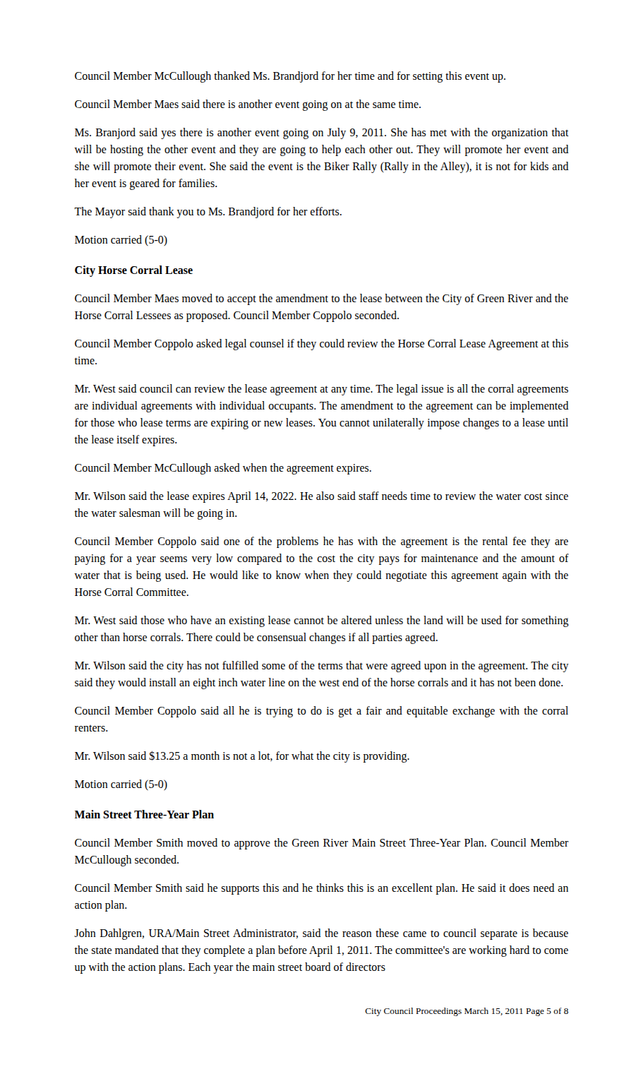Council Member McCullough thanked Ms. Brandjord for her time and for setting this event up.
Council Member Maes said there is another event going on at the same time.
Ms. Branjord said yes there is another event going on July 9, 2011. She has met with the organization that will be hosting the other event and they are going to help each other out. They will promote her event and she will promote their event. She said the event is the Biker Rally (Rally in the Alley), it is not for kids and her event is geared for families.
The Mayor said thank you to Ms. Brandjord for her efforts.
Motion carried (5-0)
City Horse Corral Lease
Council Member Maes moved to accept the amendment to the lease between the City of Green River and the Horse Corral Lessees as proposed. Council Member Coppolo seconded.
Council Member Coppolo asked legal counsel if they could review the Horse Corral Lease Agreement at this time.
Mr. West said council can review the lease agreement at any time. The legal issue is all the corral agreements are individual agreements with individual occupants. The amendment to the agreement can be implemented for those who lease terms are expiring or new leases. You cannot unilaterally impose changes to a lease until the lease itself expires.
Council Member McCullough asked when the agreement expires.
Mr. Wilson said the lease expires April 14, 2022. He also said staff needs time to review the water cost since the water salesman will be going in.
Council Member Coppolo said one of the problems he has with the agreement is the rental fee they are paying for a year seems very low compared to the cost the city pays for maintenance and the amount of water that is being used. He would like to know when they could negotiate this agreement again with the Horse Corral Committee.
Mr. West said those who have an existing lease cannot be altered unless the land will be used for something other than horse corrals. There could be consensual changes if all parties agreed.
Mr. Wilson said the city has not fulfilled some of the terms that were agreed upon in the agreement. The city said they would install an eight inch water line on the west end of the horse corrals and it has not been done.
Council Member Coppolo said all he is trying to do is get a fair and equitable exchange with the corral renters.
Mr. Wilson said $13.25 a month is not a lot, for what the city is providing.
Motion carried (5-0)
Main Street Three-Year Plan
Council Member Smith moved to approve the Green River Main Street Three-Year Plan. Council Member McCullough seconded.
Council Member Smith said he supports this and he thinks this is an excellent plan. He said it does need an action plan.
John Dahlgren, URA/Main Street Administrator, said the reason these came to council separate is because the state mandated that they complete a plan before April 1, 2011. The committee's are working hard to come up with the action plans. Each year the main street board of directors
City Council Proceedings March 15, 2011 Page 5 of 8